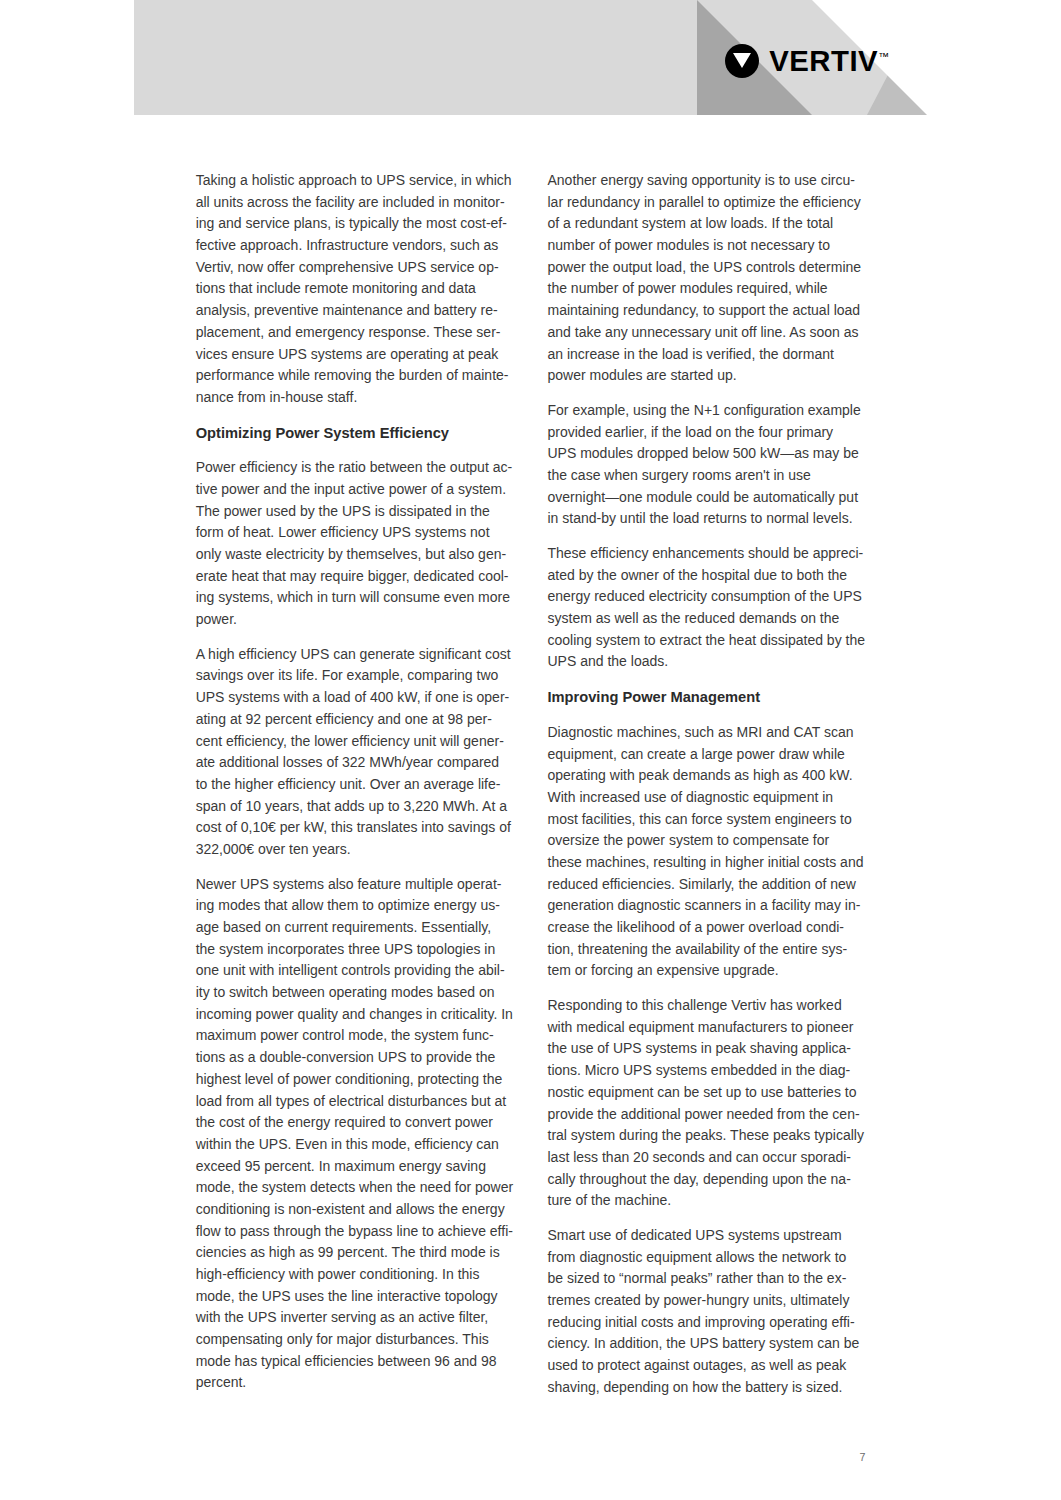VERTIV™
Taking a holistic approach to UPS service, in which all units across the facility are included in monitoring and service plans, is typically the most cost-effective approach. Infrastructure vendors, such as Vertiv, now offer comprehensive UPS service options that include remote monitoring and data analysis, preventive maintenance and battery replacement, and emergency response. These services ensure UPS systems are operating at peak performance while removing the burden of maintenance from in-house staff.
Optimizing Power System Efficiency
Power efficiency is the ratio between the output active power and the input active power of a system. The power used by the UPS is dissipated in the form of heat. Lower efficiency UPS systems not only waste electricity by themselves, but also generate heat that may require bigger, dedicated cooling systems, which in turn will consume even more power.
A high efficiency UPS can generate significant cost savings over its life. For example, comparing two UPS systems with a load of 400 kW, if one is operating at 92 percent efficiency and one at 98 percent efficiency, the lower efficiency unit will generate additional losses of 322 MWh/year compared to the higher efficiency unit. Over an average lifespan of 10 years, that adds up to 3,220 MWh. At a cost of 0,10€ per kW, this translates into savings of 322,000€ over ten years.
Newer UPS systems also feature multiple operating modes that allow them to optimize energy usage based on current requirements. Essentially, the system incorporates three UPS topologies in one unit with intelligent controls providing the ability to switch between operating modes based on incoming power quality and changes in criticality. In maximum power control mode, the system functions as a double-conversion UPS to provide the highest level of power conditioning, protecting the load from all types of electrical disturbances but at the cost of the energy required to convert power within the UPS. Even in this mode, efficiency can exceed 95 percent. In maximum energy saving mode, the system detects when the need for power conditioning is non-existent and allows the energy flow to pass through the bypass line to achieve efficiencies as high as 99 percent. The third mode is high-efficiency with power conditioning. In this mode, the UPS uses the line interactive topology with the UPS inverter serving as an active filter, compensating only for major disturbances. This mode has typical efficiencies between 96 and 98 percent.
Another energy saving opportunity is to use circular redundancy in parallel to optimize the efficiency of a redundant system at low loads. If the total number of power modules is not necessary to power the output load, the UPS controls determine the number of power modules required, while maintaining redundancy, to support the actual load and take any unnecessary unit off line. As soon as an increase in the load is verified, the dormant power modules are started up.
For example, using the N+1 configuration example provided earlier, if the load on the four primary UPS modules dropped below 500 kW—as may be the case when surgery rooms aren't in use overnight—one module could be automatically put in stand-by until the load returns to normal levels.
These efficiency enhancements should be appreciated by the owner of the hospital due to both the energy reduced electricity consumption of the UPS system as well as the reduced demands on the cooling system to extract the heat dissipated by the UPS and the loads.
Improving Power Management
Diagnostic machines, such as MRI and CAT scan equipment, can create a large power draw while operating with peak demands as high as 400 kW. With increased use of diagnostic equipment in most facilities, this can force system engineers to oversize the power system to compensate for these machines, resulting in higher initial costs and reduced efficiencies. Similarly, the addition of new generation diagnostic scanners in a facility may increase the likelihood of a power overload condition, threatening the availability of the entire system or forcing an expensive upgrade.
Responding to this challenge Vertiv has worked with medical equipment manufacturers to pioneer the use of UPS systems in peak shaving applications. Micro UPS systems embedded in the diagnostic equipment can be set up to use batteries to provide the additional power needed from the central system during the peaks. These peaks typically last less than 20 seconds and can occur sporadically throughout the day, depending upon the nature of the machine.
Smart use of dedicated UPS systems upstream from diagnostic equipment allows the network to be sized to “normal peaks” rather than to the extremes created by power-hungry units, ultimately reducing initial costs and improving operating efficiency. In addition, the UPS battery system can be used to protect against outages, as well as peak shaving, depending on how the battery is sized.
7